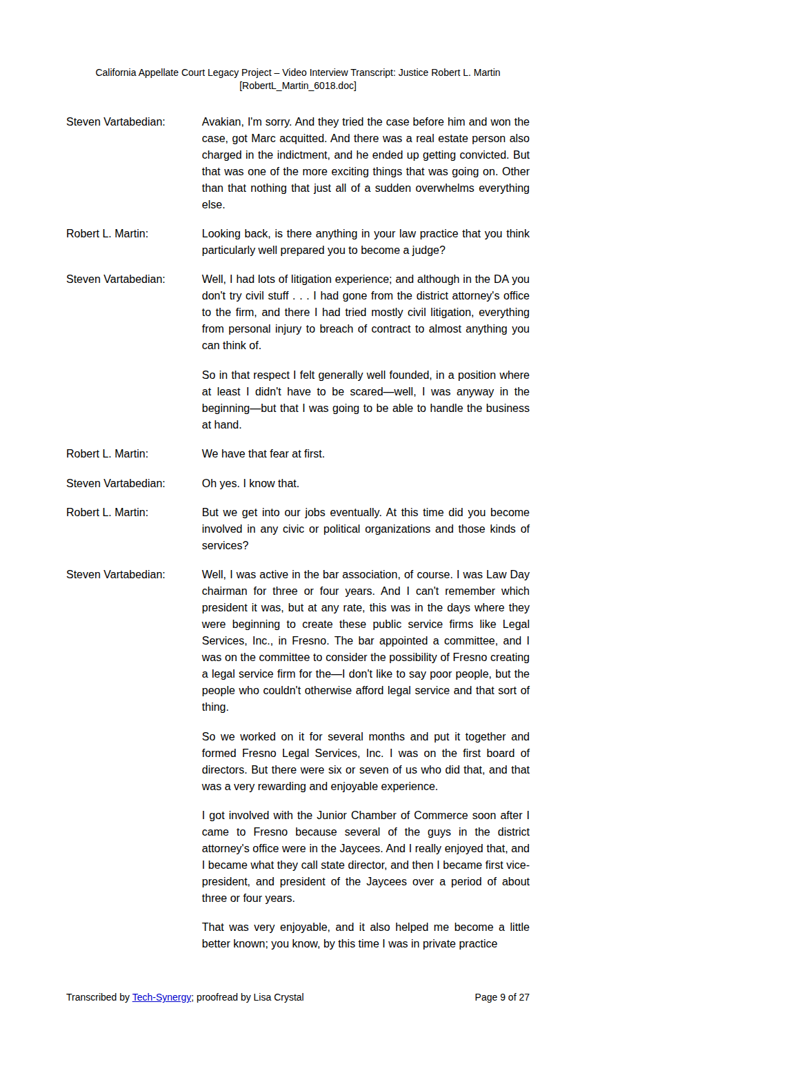California Appellate Court Legacy Project – Video Interview Transcript: Justice Robert L. Martin
[RobertL_Martin_6018.doc]
| Steven Vartabedian: | Avakian, I'm sorry. And they tried the case before him and won the case, got Marc acquitted. And there was a real estate person also charged in the indictment, and he ended up getting convicted. But that was one of the more exciting things that was going on. Other than that nothing that just all of a sudden overwhelms everything else. |
| Robert L. Martin: | Looking back, is there anything in your law practice that you think particularly well prepared you to become a judge? |
| Steven Vartabedian: | Well, I had lots of litigation experience; and although in the DA you don't try civil stuff . . . I had gone from the district attorney's office to the firm, and there I had tried mostly civil litigation, everything from personal injury to breach of contract to almost anything you can think of. So in that respect I felt generally well founded, in a position where at least I didn't have to be scared—well, I was anyway in the beginning—but that I was going to be able to handle the business at hand. |
| Robert L. Martin: | We have that fear at first. |
| Steven Vartabedian: | Oh yes. I know that. |
| Robert L. Martin: | But we get into our jobs eventually. At this time did you become involved in any civic or political organizations and those kinds of services? |
| Steven Vartabedian: | Well, I was active in the bar association, of course. I was Law Day chairman for three or four years. And I can't remember which president it was, but at any rate, this was in the days where they were beginning to create these public service firms like Legal Services, Inc., in Fresno. The bar appointed a committee, and I was on the committee to consider the possibility of Fresno creating a legal service firm for the—I don't like to say poor people, but the people who couldn't otherwise afford legal service and that sort of thing. So we worked on it for several months and put it together and formed Fresno Legal Services, Inc. I was on the first board of directors. But there were six or seven of us who did that, and that was a very rewarding and enjoyable experience. I got involved with the Junior Chamber of Commerce soon after I came to Fresno because several of the guys in the district attorney's office were in the Jaycees. And I really enjoyed that, and I became what they call state director, and then I became first vice-president, and president of the Jaycees over a period of about three or four years. That was very enjoyable, and it also helped me become a little better known; you know, by this time I was in private practice |
Transcribed by Tech-Synergy; proofread by Lisa Crystal Page 9 of 27